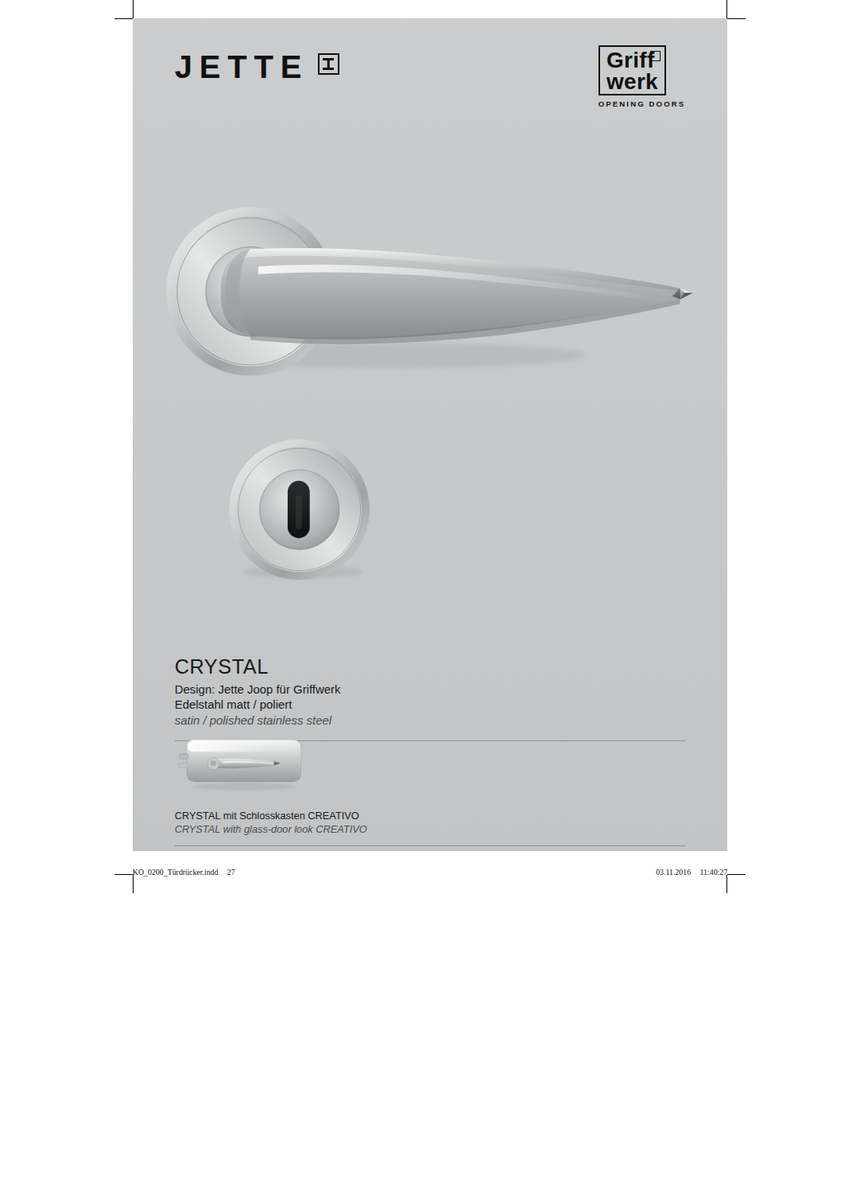JETTE
Griff werk
OPENING DOORS
CRYSTAL
Design: Jette Joop für Griffwerk
Edelstahl matt / poliert
satin / polished stainless steel
CRYSTAL mit Schlosskasten CREATIVO
CRYSTAL with glass-door look CREATIVO
KO_0200_Türdrücker.indd 27
03.11.201611:40:27